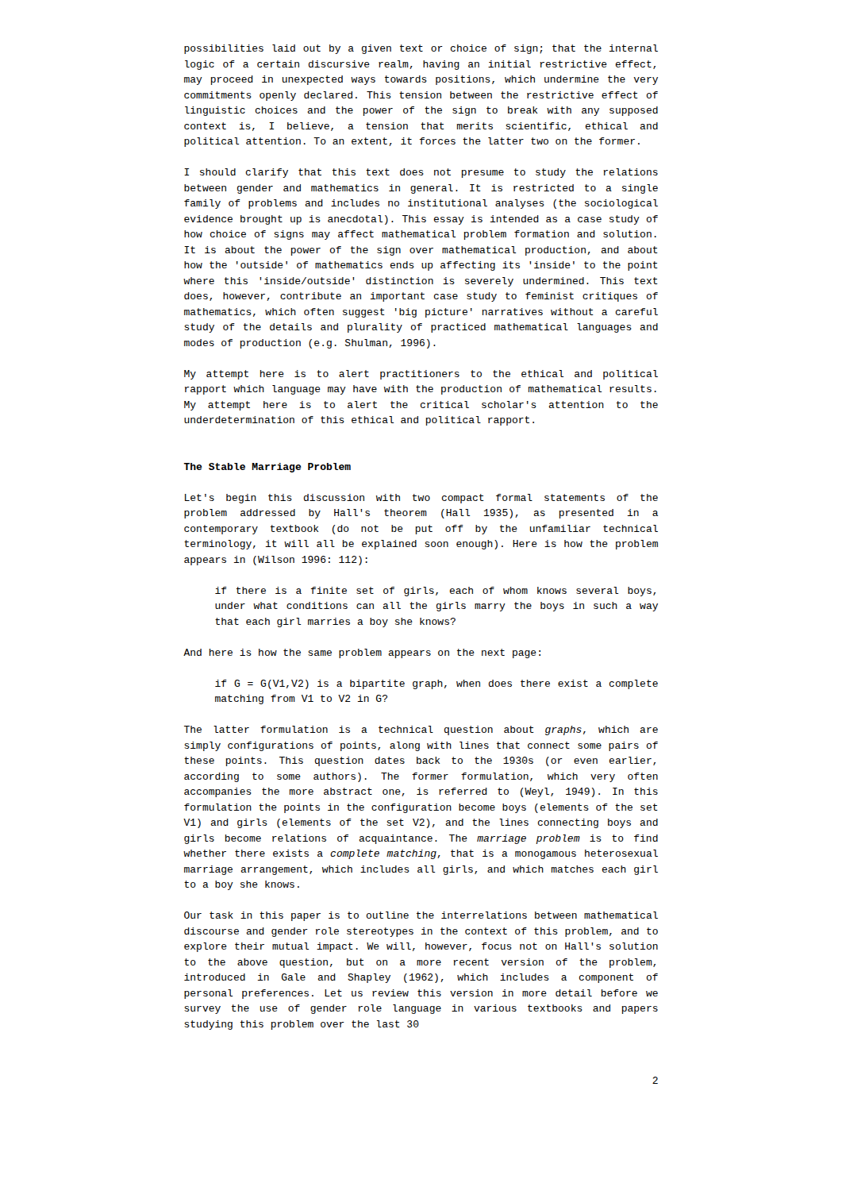possibilities laid out by a given text or choice of sign; that the internal logic of a certain discursive realm, having an initial restrictive effect, may proceed in unexpected ways towards positions, which undermine the very commitments openly declared. This tension between the restrictive effect of linguistic choices and the power of the sign to break with any supposed context is, I believe, a tension that merits scientific, ethical and political attention. To an extent, it forces the latter two on the former.
I should clarify that this text does not presume to study the relations between gender and mathematics in general. It is restricted to a single family of problems and includes no institutional analyses (the sociological evidence brought up is anecdotal). This essay is intended as a case study of how choice of signs may affect mathematical problem formation and solution. It is about the power of the sign over mathematical production, and about how the 'outside' of mathematics ends up affecting its 'inside' to the point where this 'inside/outside' distinction is severely undermined. This text does, however, contribute an important case study to feminist critiques of mathematics, which often suggest 'big picture' narratives without a careful study of the details and plurality of practiced mathematical languages and modes of production (e.g. Shulman, 1996).
My attempt here is to alert practitioners to the ethical and political rapport which language may have with the production of mathematical results. My attempt here is to alert the critical scholar's attention to the underdetermination of this ethical and political rapport.
The Stable Marriage Problem
Let's begin this discussion with two compact formal statements of the problem addressed by Hall's theorem (Hall 1935), as presented in a contemporary textbook (do not be put off by the unfamiliar technical terminology, it will all be explained soon enough). Here is how the problem appears in (Wilson 1996: 112):
if there is a finite set of girls, each of whom knows several boys, under what conditions can all the girls marry the boys in such a way that each girl marries a boy she knows?
And here is how the same problem appears on the next page:
if G = G(V1,V2) is a bipartite graph, when does there exist a complete matching from V1 to V2 in G?
The latter formulation is a technical question about graphs, which are simply configurations of points, along with lines that connect some pairs of these points. This question dates back to the 1930s (or even earlier, according to some authors). The former formulation, which very often accompanies the more abstract one, is referred to (Weyl, 1949). In this formulation the points in the configuration become boys (elements of the set V1) and girls (elements of the set V2), and the lines connecting boys and girls become relations of acquaintance. The marriage problem is to find whether there exists a complete matching, that is a monogamous heterosexual marriage arrangement, which includes all girls, and which matches each girl to a boy she knows.
Our task in this paper is to outline the interrelations between mathematical discourse and gender role stereotypes in the context of this problem, and to explore their mutual impact. We will, however, focus not on Hall's solution to the above question, but on a more recent version of the problem, introduced in Gale and Shapley (1962), which includes a component of personal preferences. Let us review this version in more detail before we survey the use of gender role language in various textbooks and papers studying this problem over the last 30
2